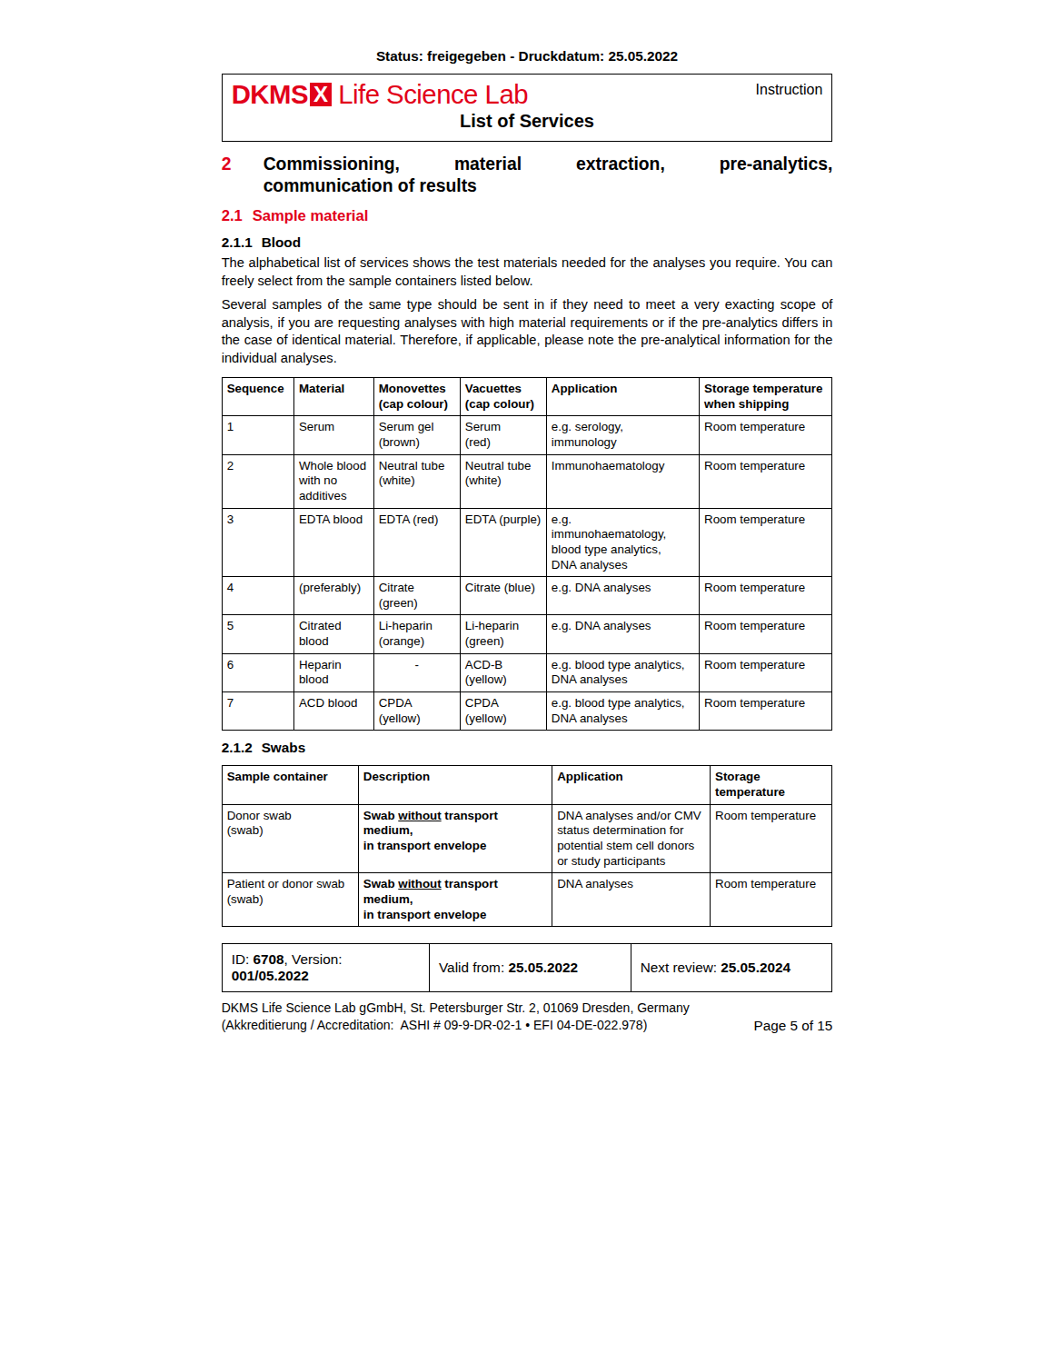Status: freigegeben - Druckdatum: 25.05.2022
Instruction
DKMS X Life Science Lab
List of Services
2 Commissioning, material extraction, pre-analytics,
communication of results
2.1 Sample material
2.1.1 Blood
The alphabetical list of services shows the test materials needed for the analyses you require. You can freely select from the sample containers listed below.
Several samples of the same type should be sent in if they need to meet a very exacting scope of analysis, if you are requesting analyses with high material requirements or if the pre-analytics differs in the case of identical material. Therefore, if applicable, please note the pre-analytical information for the individual analyses.
| Sequence | Material | Monovettes (cap colour) | Vacuettes (cap colour) | Application | Storage temperature when shipping |
| --- | --- | --- | --- | --- | --- |
| 1 | Serum | Serum gel (brown) | Serum (red) | e.g. serology, immunology | Room temperature |
| 2 | Whole blood with no additives | Neutral tube (white) | Neutral tube (white) | Immunohaematology | Room temperature |
| 3 | EDTA blood | EDTA (red) | EDTA (purple) | e.g. immunohaematology, blood type analytics, DNA analyses | Room temperature |
| 4 | (preferably) | Citrate (green) | Citrate (blue) | e.g. DNA analyses | Room temperature |
| 5 | Citrated blood | Li-heparin (orange) | Li-heparin (green) | e.g. DNA analyses | Room temperature |
| 6 | Heparin blood | - | ACD-B (yellow) | e.g. blood type analytics, DNA analyses | Room temperature |
| 7 | ACD blood | CPDA (yellow) | CPDA (yellow) | e.g. blood type analytics, DNA analyses | Room temperature |
2.1.2 Swabs
| Sample container | Description | Application | Storage temperature |
| --- | --- | --- | --- |
| Donor swab (swab) | Swab without transport medium, in transport envelope | DNA analyses and/or CMV status determination for potential stem cell donors or study participants | Room temperature |
| Patient or donor swab (swab) | Swab without transport medium, in transport envelope | DNA analyses | Room temperature |
| ID: 6708 , Version: 001/05.2022 | Valid from: 25.05.2022 | Next review: 25.05.2024 |
DKMS Life Science Lab gGmbH, St. Petersburger Str. 2, 01069 Dresden, Germany
(Akkreditierung / Accreditation: ASHI # 09-9-DR-02-1 • EFI 04-DE-022.978)
Page 5 of 15